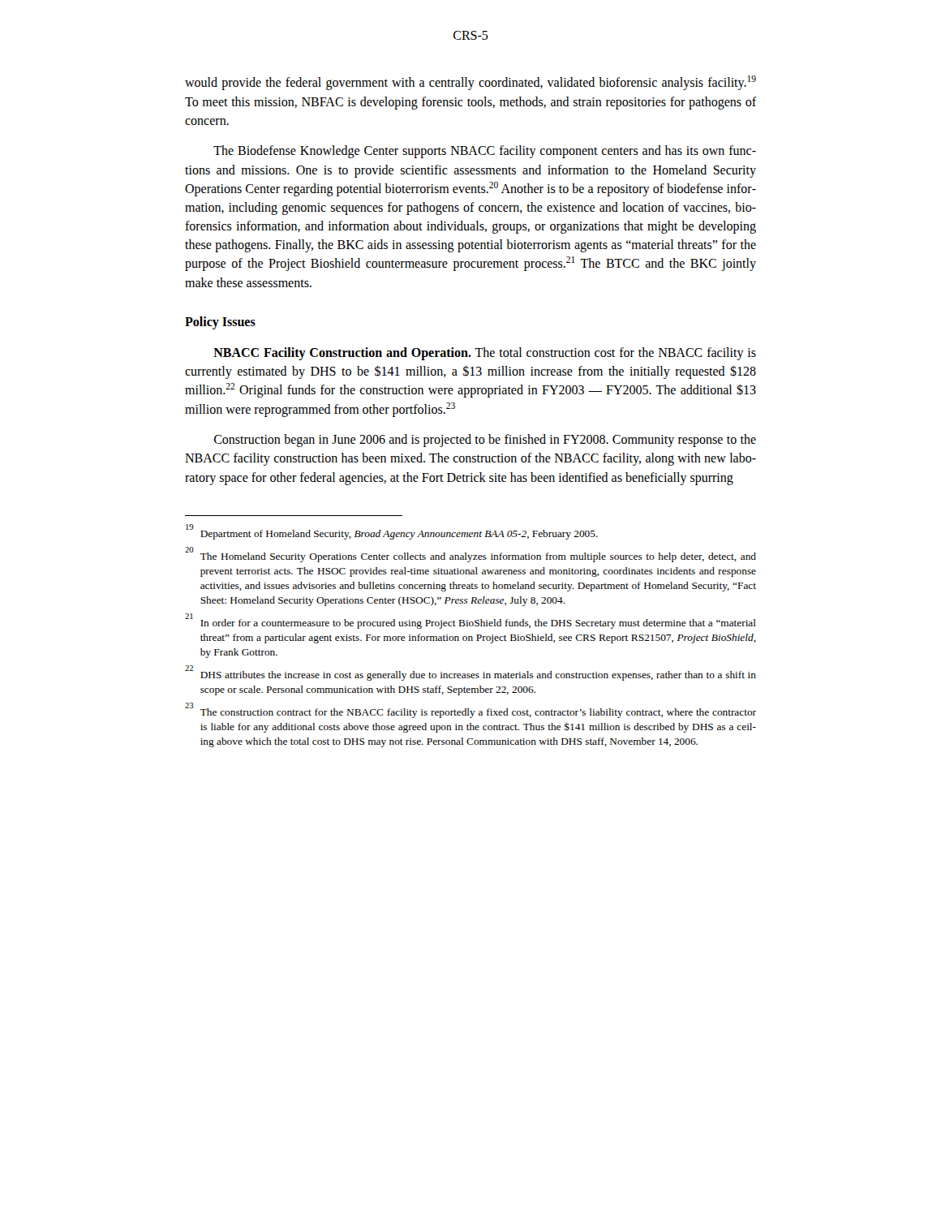CRS-5
would provide the federal government with a centrally coordinated, validated bioforensic analysis facility.19 To meet this mission, NBFAC is developing forensic tools, methods, and strain repositories for pathogens of concern.
The Biodefense Knowledge Center supports NBACC facility component centers and has its own functions and missions. One is to provide scientific assessments and information to the Homeland Security Operations Center regarding potential bioterrorism events.20 Another is to be a repository of biodefense information, including genomic sequences for pathogens of concern, the existence and location of vaccines, bioforensics information, and information about individuals, groups, or organizations that might be developing these pathogens. Finally, the BKC aids in assessing potential bioterrorism agents as “material threats” for the purpose of the Project Bioshield countermeasure procurement process.21 The BTCC and the BKC jointly make these assessments.
Policy Issues
NBACC Facility Construction and Operation. The total construction cost for the NBACC facility is currently estimated by DHS to be $141 million, a $13 million increase from the initially requested $128 million.22 Original funds for the construction were appropriated in FY2003 — FY2005. The additional $13 million were reprogrammed from other portfolios.23
Construction began in June 2006 and is projected to be finished in FY2008. Community response to the NBACC facility construction has been mixed. The construction of the NBACC facility, along with new laboratory space for other federal agencies, at the Fort Detrick site has been identified as beneficially spurring
19 Department of Homeland Security, Broad Agency Announcement BAA 05-2, February 2005.
20 The Homeland Security Operations Center collects and analyzes information from multiple sources to help deter, detect, and prevent terrorist acts. The HSOC provides real-time situational awareness and monitoring, coordinates incidents and response activities, and issues advisories and bulletins concerning threats to homeland security. Department of Homeland Security, “Fact Sheet: Homeland Security Operations Center (HSOC),” Press Release, July 8, 2004.
21 In order for a countermeasure to be procured using Project BioShield funds, the DHS Secretary must determine that a “material threat” from a particular agent exists. For more information on Project BioShield, see CRS Report RS21507, Project BioShield, by Frank Gottron.
22 DHS attributes the increase in cost as generally due to increases in materials and construction expenses, rather than to a shift in scope or scale. Personal communication with DHS staff, September 22, 2006.
23 The construction contract for the NBACC facility is reportedly a fixed cost, contractor’s liability contract, where the contractor is liable for any additional costs above those agreed upon in the contract. Thus the $141 million is described by DHS as a ceiling above which the total cost to DHS may not rise. Personal Communication with DHS staff, November 14, 2006.